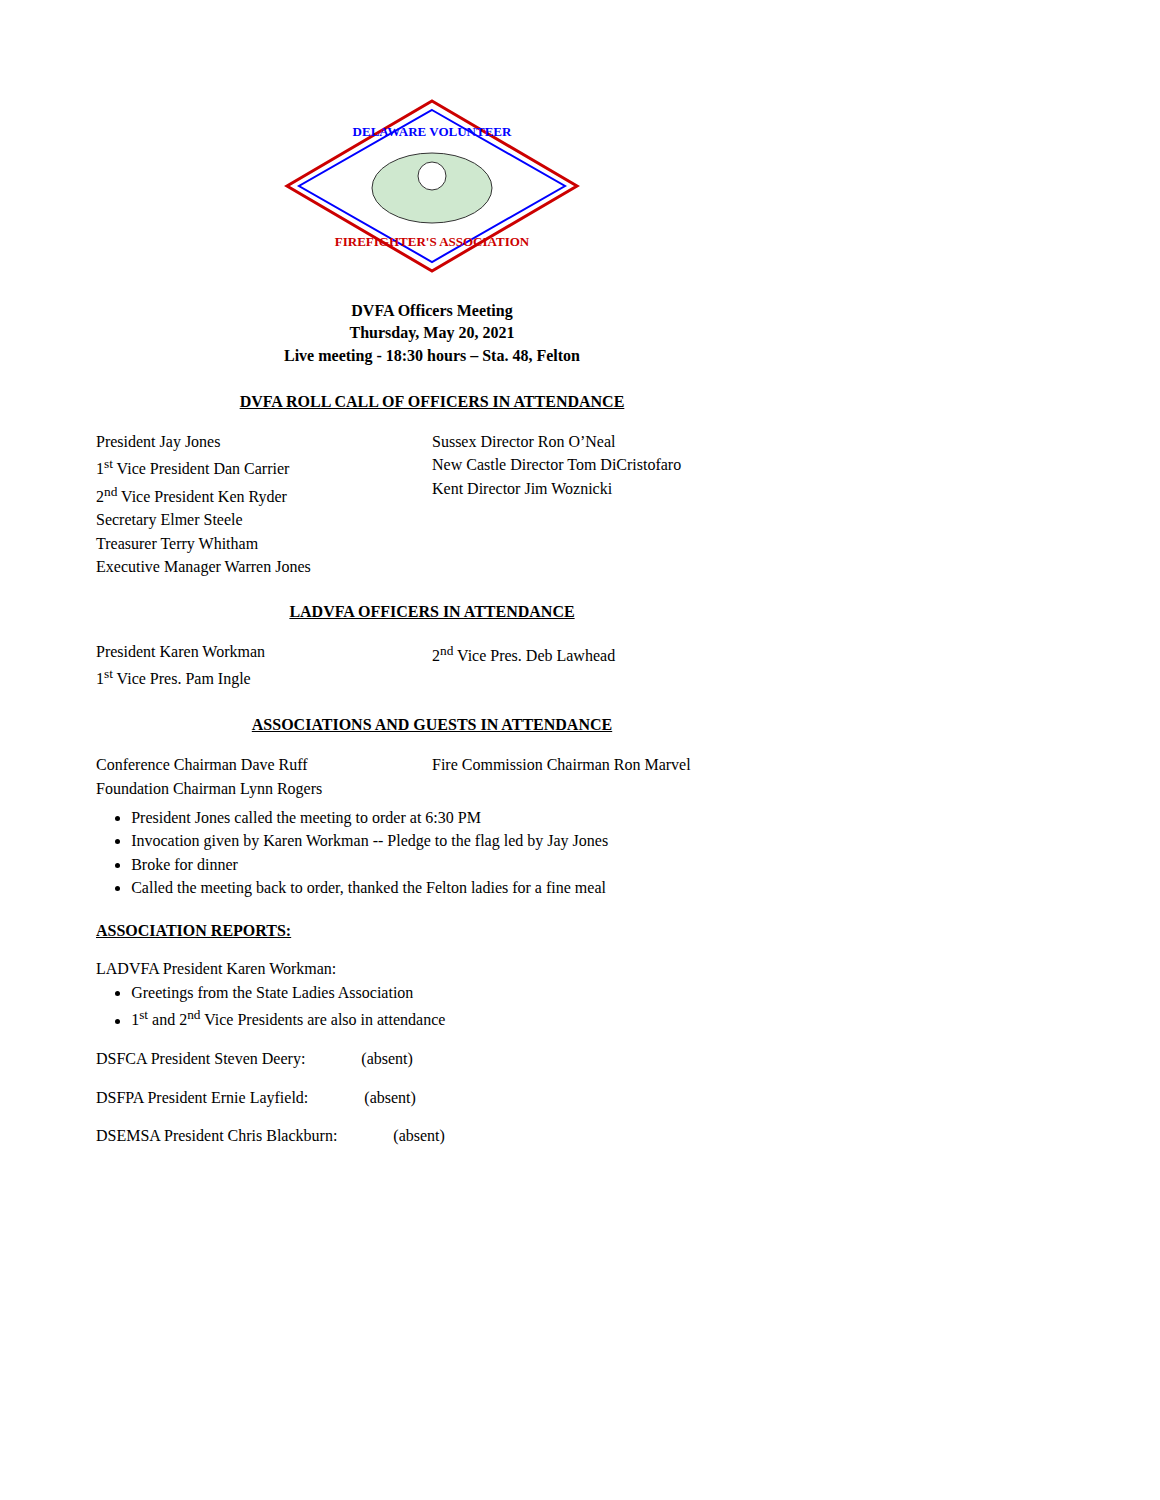DVFA Officers Meeting
Thursday, May 20, 2021
Live meeting - 18:30 hours – Sta. 48, Felton
DVFA ROLL CALL OF OFFICERS IN ATTENDANCE
| President Jay Jones 1 st Vice President Dan Carrier 2 nd Vice President Ken Ryder Secretary Elmer Steele Treasurer Terry Whitham Executive Manager Warren Jones | Sussex Director Ron O’Neal New Castle Director Tom DiCristofaro Kent Director Jim Woznicki |
LADVFA OFFICERS IN ATTENDANCE
| President Karen Workman 1 st Vice Pres. Pam Ingle | 2 nd Vice Pres. Deb Lawhead |
ASSOCIATIONS AND GUESTS IN ATTENDANCE
| Conference Chairman Dave Ruff Foundation Chairman Lynn Rogers | Fire Commission Chairman Ron Marvel |
President Jones called the meeting to order at 6:30 PM
Invocation given by Karen Workman -- Pledge to the flag led by Jay Jones
Broke for dinner
Called the meeting back to order, thanked the Felton ladies for a fine meal
ASSOCIATION REPORTS:
LADVFA President Karen Workman:
Greetings from the State Ladies Association
1st and 2nd Vice Presidents are also in attendance
DSFCA President Steven Deery:(absent)
DSFPA President Ernie Layfield:(absent)
DSEMSA President Chris Blackburn:(absent)